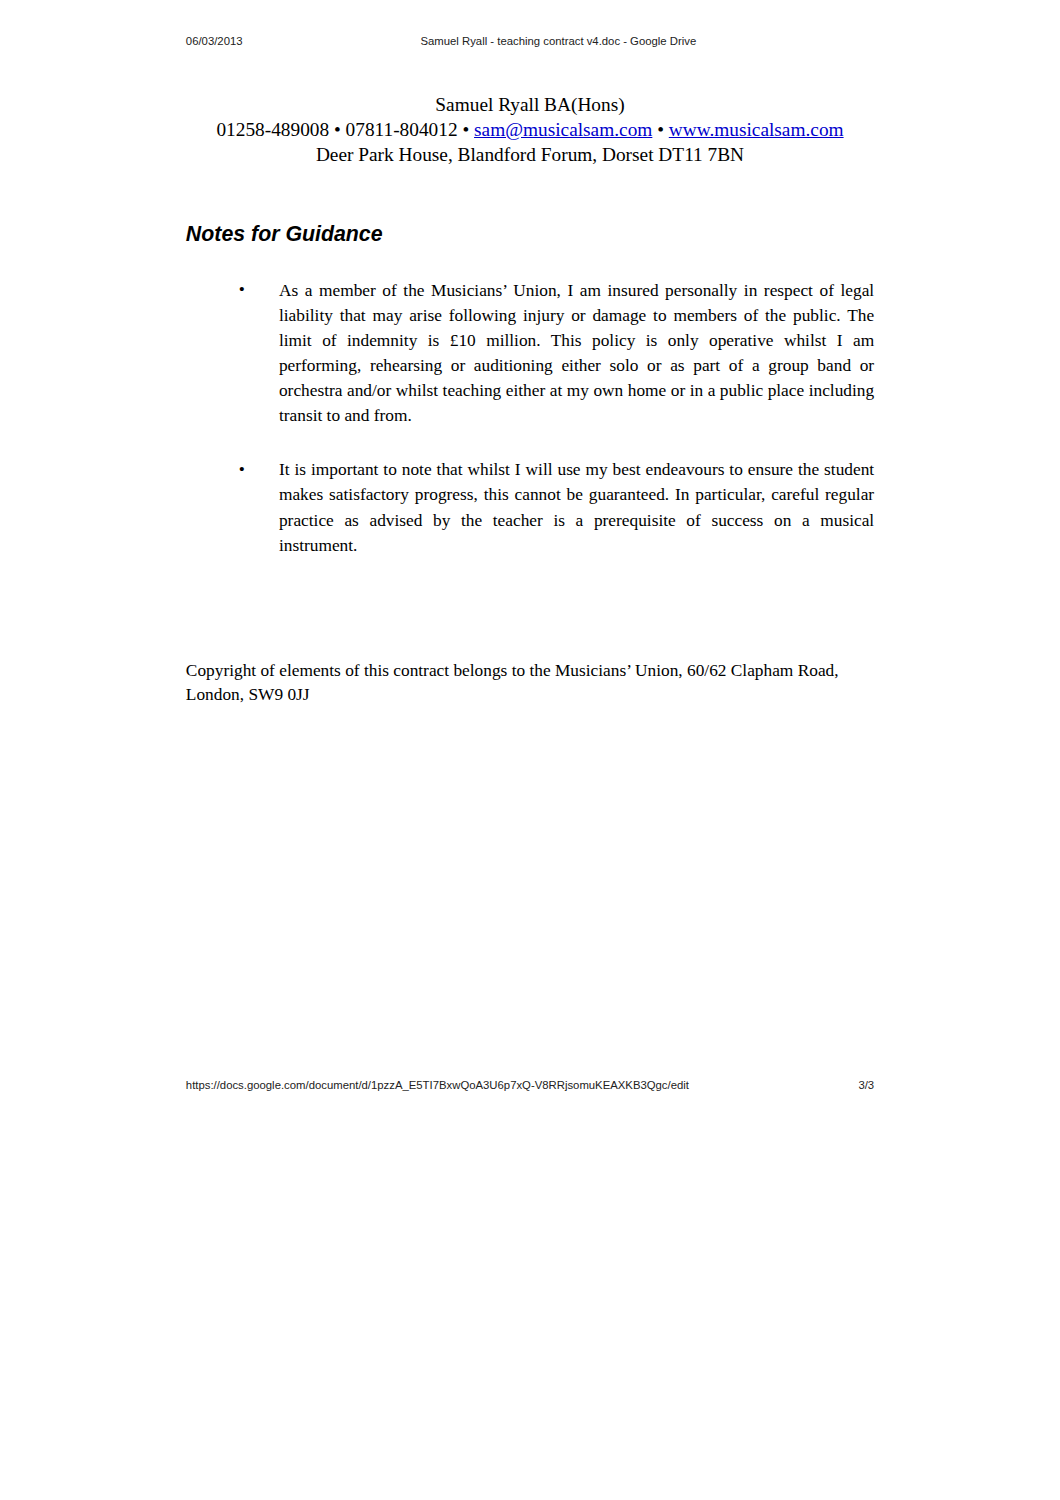06/03/2013 Samuel Ryall - teaching contract v4.doc - Google Drive
Samuel Ryall BA(Hons)
01258-489008 • 07811-804012 • sam@musicalsam.com • www.musicalsam.com
Deer Park House, Blandford Forum, Dorset DT11 7BN
Notes for Guidance
As a member of the Musicians’ Union, I am insured personally in respect of legal liability that may arise following injury or damage to members of the public. The limit of indemnity is £10 million. This policy is only operative whilst I am performing, rehearsing or auditioning either solo or as part of a group band or orchestra and/or whilst teaching either at my own home or in a public place including transit to and from.
It is important to note that whilst I will use my best endeavours to ensure the student makes satisfactory progress, this cannot be guaranteed. In particular, careful regular practice as advised by the teacher is a prerequisite of success on a musical instrument.
Copyright of elements of this contract belongs to the Musicians’ Union, 60/62 Clapham Road, London, SW9 0JJ
https://docs.google.com/document/d/1pzzA_E5TI7BxwQoA3U6p7xQ-V8RRjsomuKEAXKB3Qgc/edit 3/3